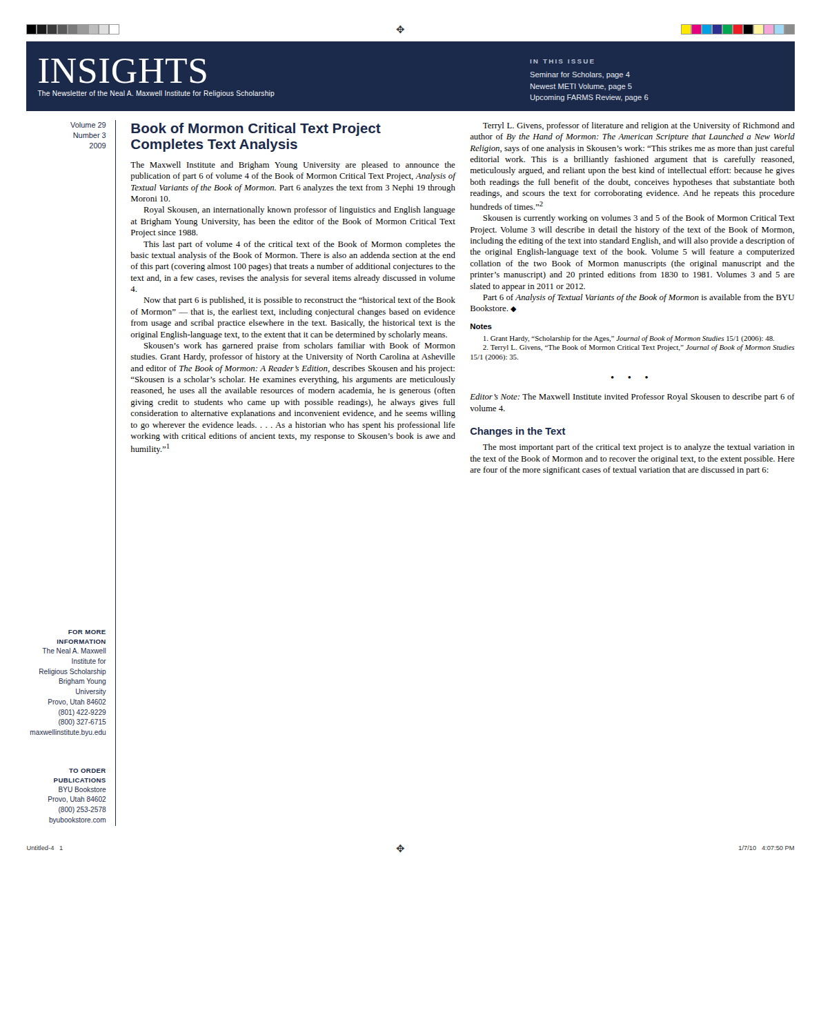✥
INSIGHTS
The Newsletter of the Neal A. Maxwell Institute for Religious Scholarship
IN THIS ISSUE
Seminar for Scholars, page 4
Newest METI Volume, page 5
Upcoming FARMS Review, page 6
Volume 29
Number 3
2009
FOR MORE INFORMATION
The Neal A. Maxwell
Institute for
Religious Scholarship
Brigham Young University
Provo, Utah 84602
(801) 422-9229
(800) 327-6715
maxwellinstitute.byu.edu
TO ORDER PUBLICATIONS
BYU Bookstore
Provo, Utah 84602
(800) 253-2578
byubookstore.com
Book of Mormon Critical Text Project Completes Text Analysis
The Maxwell Institute and Brigham Young University are pleased to announce the publication of part 6 of volume 4 of the Book of Mormon Critical Text Project, Analysis of Textual Variants of the Book of Mormon. Part 6 analyzes the text from 3 Nephi 19 through Moroni 10.
Royal Skousen, an internationally known professor of linguistics and English language at Brigham Young University, has been the editor of the Book of Mormon Critical Text Project since 1988.
This last part of volume 4 of the critical text of the Book of Mormon completes the basic textual analysis of the Book of Mormon. There is also an addenda section at the end of this part (covering almost 100 pages) that treats a number of additional conjectures to the text and, in a few cases, revises the analysis for several items already discussed in volume 4.
Now that part 6 is published, it is possible to reconstruct the “historical text of the Book of Mormon” — that is, the earliest text, including conjectural changes based on evidence from usage and scribal practice elsewhere in the text. Basically, the historical text is the original English-language text, to the extent that it can be determined by scholarly means.
Skousen’s work has garnered praise from scholars familiar with Book of Mormon studies. Grant Hardy, professor of history at the University of North Carolina at Asheville and editor of The Book of Mormon: A Reader’s Edition, describes Skousen and his project: “Skousen is a scholar’s scholar. He examines everything, his arguments are meticulously reasoned, he uses all the available resources of modern academia, he is generous (often giving credit to students who came up with possible readings), he always gives full consideration to alternative explanations and inconvenient evidence, and he seems willing to go wherever the evidence leads. . . . As a historian who has spent his professional life working with critical editions of ancient texts, my response to Skousen’s book is awe and humility.”1
Terryl L. Givens, professor of literature and religion at the University of Richmond and author of By the Hand of Mormon: The American Scripture that Launched a New World Religion, says of one analysis in Skousen’s work: “This strikes me as more than just careful editorial work. This is a brilliantly fashioned argument that is carefully reasoned, meticulously argued, and reliant upon the best kind of intellectual effort: because he gives both readings the full benefit of the doubt, conceives hypotheses that substantiate both readings, and scours the text for corroborating evidence. And he repeats this procedure hundreds of times.”2
Skousen is currently working on volumes 3 and 5 of the Book of Mormon Critical Text Project. Volume 3 will describe in detail the history of the text of the Book of Mormon, including the editing of the text into standard English, and will also provide a description of the original English-language text of the book. Volume 5 will feature a computerized collation of the two Book of Mormon manuscripts (the original manuscript and the printer’s manuscript) and 20 printed editions from 1830 to 1981. Volumes 3 and 5 are slated to appear in 2011 or 2012.
Part 6 of Analysis of Textual Variants of the Book of Mormon is available from the BYU Bookstore. ◆
Notes
1. Grant Hardy, “Scholarship for the Ages,” Journal of Book of Mormon Studies 15/1 (2006): 48.
2. Terryl L. Givens, “The Book of Mormon Critical Text Project,” Journal of Book of Mormon Studies 15/1 (2006): 35.
• • •
Editor’s Note: The Maxwell Institute invited Professor Royal Skousen to describe part 6 of volume 4.
Changes in the Text
The most important part of the critical text project is to analyze the textual variation in the text of the Book of Mormon and to recover the original text, to the extent possible. Here are four of the more significant cases of textual variation that are discussed in part 6:
Untitled-4 1
✥
1/7/10 4:07:50 PM